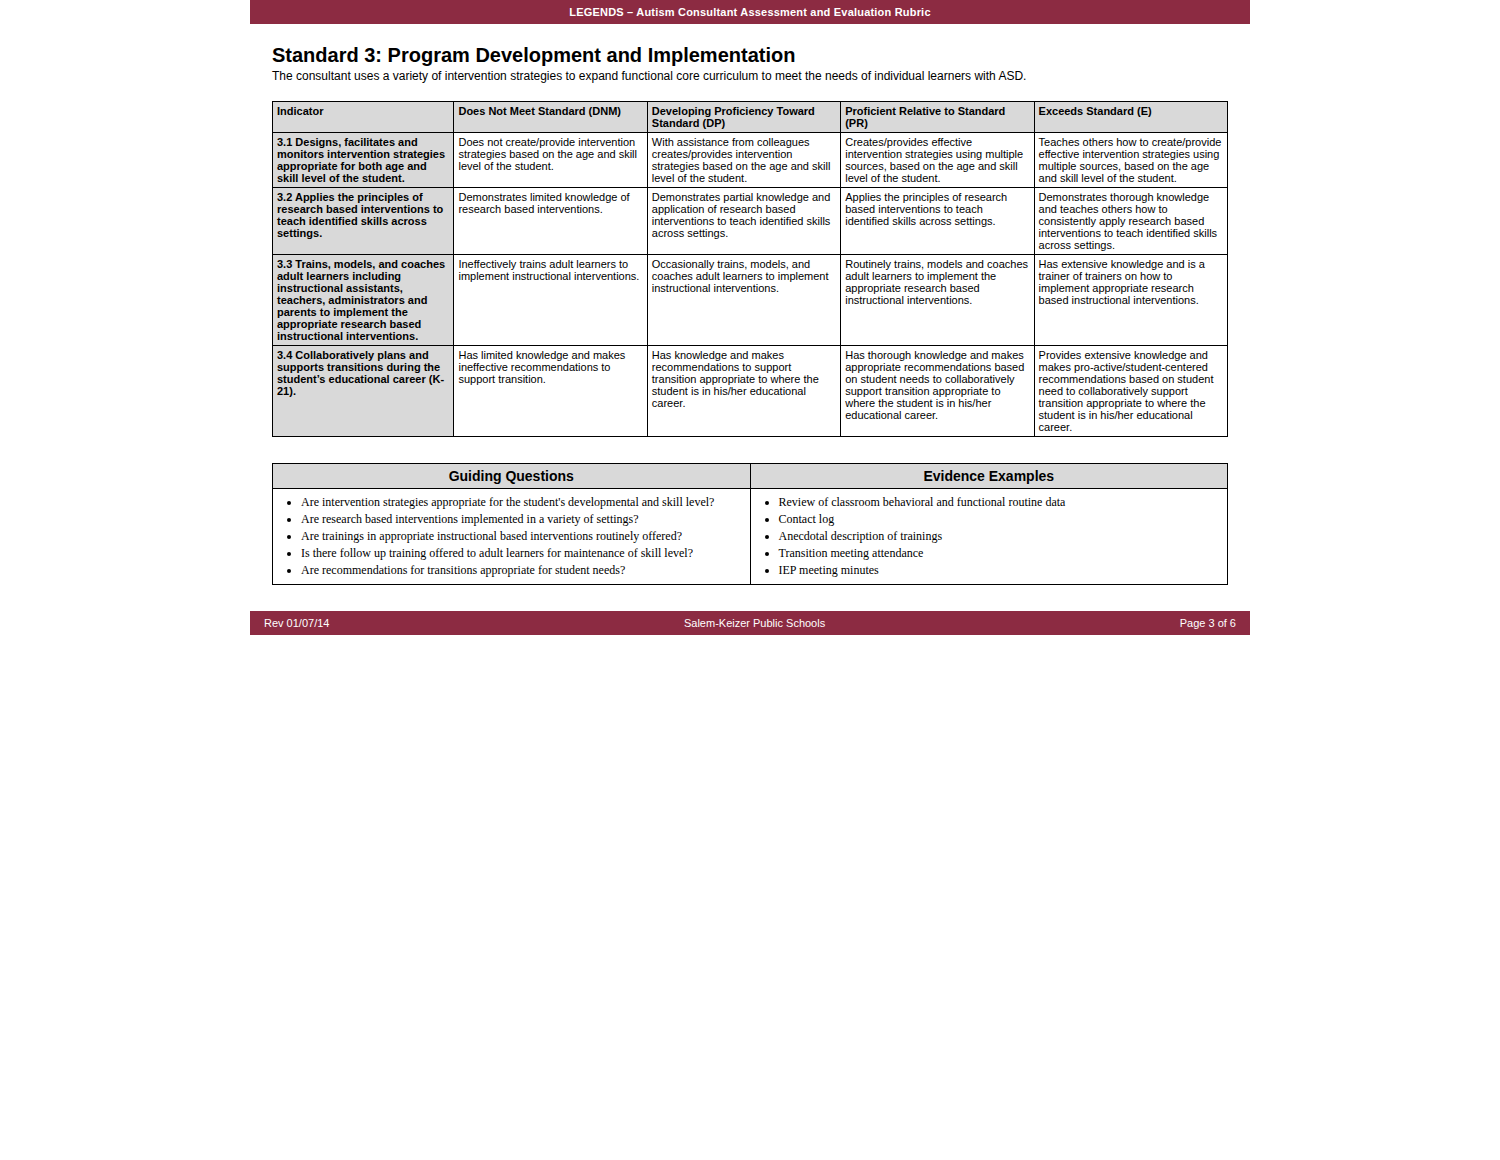LEGENDS – Autism Consultant Assessment and Evaluation Rubric
Standard 3: Program Development and Implementation
The consultant uses a variety of intervention strategies to expand functional core curriculum to meet the needs of individual learners with ASD.
| Indicator | Does Not Meet Standard (DNM) | Developing Proficiency Toward Standard (DP) | Proficient Relative to Standard (PR) | Exceeds Standard (E) |
| --- | --- | --- | --- | --- |
| 3.1 Designs, facilitates and monitors intervention strategies appropriate for both age and skill level of the student. | Does not create/provide intervention strategies based on the age and skill level of the student. | With assistance from colleagues creates/provides intervention strategies based on the age and skill level of the student. | Creates/provides effective intervention strategies using multiple sources, based on the age and skill level of the student. | Teaches others how to create/provide effective intervention strategies using multiple sources, based on the age and skill level of the student. |
| 3.2 Applies the principles of research based interventions to teach identified skills across settings. | Demonstrates limited knowledge of research based interventions. | Demonstrates partial knowledge and application of research based interventions to teach identified skills across settings. | Applies the principles of research based interventions to teach identified skills across settings. | Demonstrates thorough knowledge and teaches others how to consistently apply research based interventions to teach identified skills across settings. |
| 3.3 Trains, models, and coaches adult learners including instructional assistants, teachers, administrators and parents to implement the appropriate research based instructional interventions. | Ineffectively trains adult learners to implement instructional interventions. | Occasionally trains, models, and coaches adult learners to implement instructional interventions. | Routinely trains, models and coaches adult learners to implement the appropriate research based instructional interventions. | Has extensive knowledge and is a trainer of trainers on how to implement appropriate research based instructional interventions. |
| 3.4 Collaboratively plans and supports transitions during the student’s educational career (K-21). | Has limited knowledge and makes ineffective recommendations to support transition. | Has knowledge and makes recommendations to support transition appropriate to where the student is in his/her educational career. | Has thorough knowledge and makes appropriate recommendations based on student needs to collaboratively support transition appropriate to where the student is in his/her educational career. | Provides extensive knowledge and makes pro-active/student-centered recommendations based on student need to collaboratively support transition appropriate to where the student is in his/her educational career. |
| Guiding Questions | Evidence Examples |
| --- | --- |
| Are intervention strategies appropriate for the student's developmental and skill level? Are research based interventions implemented in a variety of settings? Are trainings in appropriate instructional based interventions routinely offered? Is there follow up training offered to adult learners for maintenance of skill level? Are recommendations for transitions appropriate for student needs? | Review of classroom behavioral and functional routine data Contact log Anecdotal description of trainings Transition meeting attendance IEP meeting minutes |
Rev 01/07/14 Salem-Keizer Public Schools Page 3 of 6